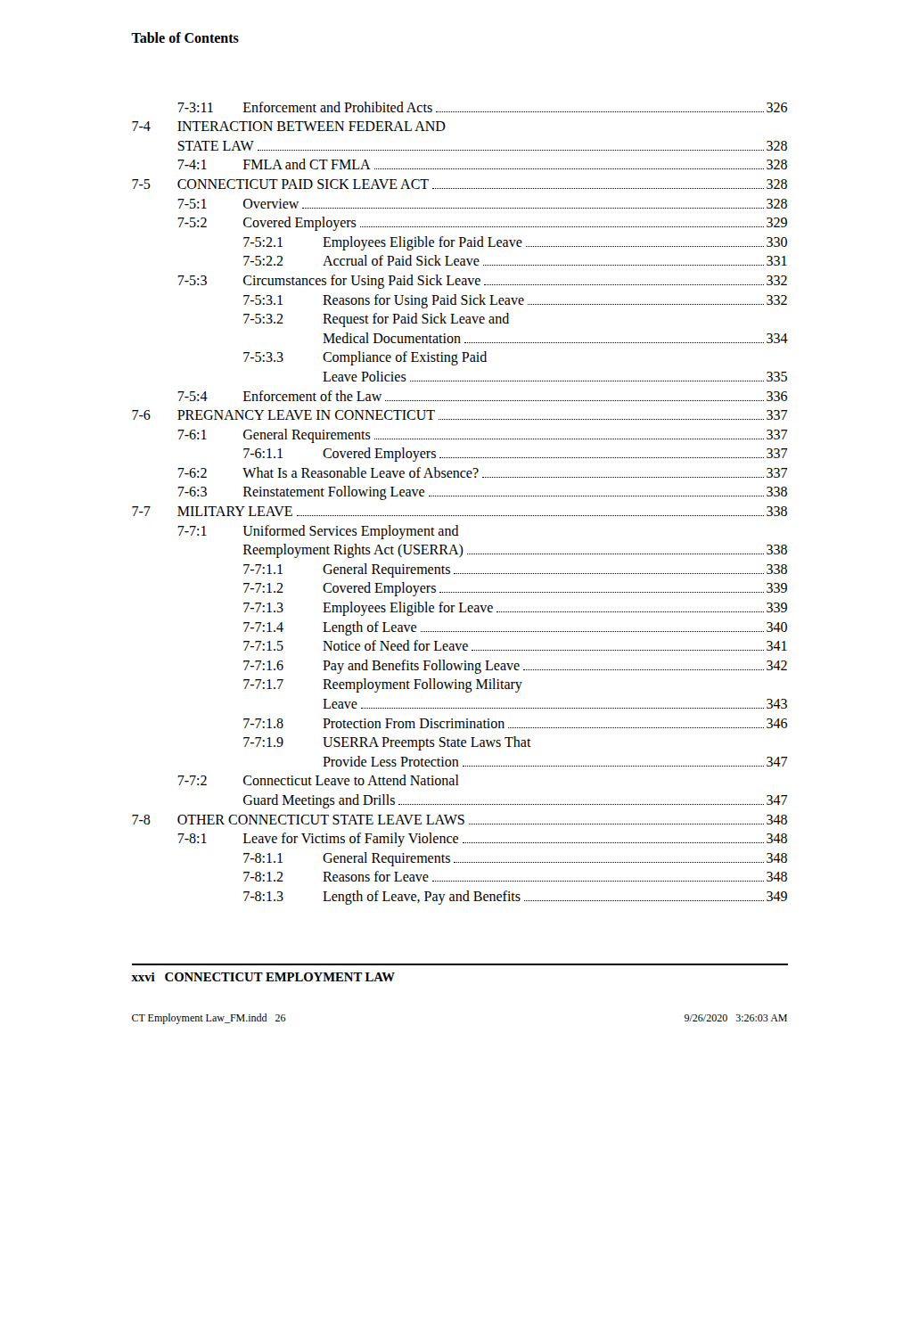Table of Contents
| | 7-3:11 | Enforcement and Prohibited Acts 326 |
| 7-4 | INTERACTION BETWEEN FEDERAL AND |
| | STATE LAW 328 |
| | 7-4:1 | FMLA and CT FMLA 328 |
| 7-5 | CONNECTICUT PAID SICK LEAVE ACT 328 |
| | 7-5:1 | Overview 328 |
| | 7-5:2 | Covered Employers 329 |
| | | 7-5:2.1 | Employees Eligible for Paid Leave 330 |
| | | 7-5:2.2 | Accrual of Paid Sick Leave 331 |
| | 7-5:3 | Circumstances for Using Paid Sick Leave 332 |
| | | 7-5:3.1 | Reasons for Using Paid Sick Leave 332 |
| | | 7-5:3.2 | Request for Paid Sick Leave and Medical Documentation 334 |
| | | 7-5:3.3 | Compliance of Existing Paid Leave Policies 335 |
| | 7-5:4 | Enforcement of the Law 336 |
| 7-6 | PREGNANCY LEAVE IN CONNECTICUT 337 |
| | 7-6:1 | General Requirements 337 |
| | | 7-6:1.1 | Covered Employers 337 |
| | 7-6:2 | What Is a Reasonable Leave of Absence? 337 |
| | 7-6:3 | Reinstatement Following Leave 338 |
| 7-7 | MILITARY LEAVE 338 |
| | 7-7:1 | Uniformed Services Employment and Reemployment Rights Act (USERRA) 338 |
| | | 7-7:1.1 | General Requirements 338 |
| | | 7-7:1.2 | Covered Employers 339 |
| | | 7-7:1.3 | Employees Eligible for Leave 339 |
| | | 7-7:1.4 | Length of Leave 340 |
| | | 7-7:1.5 | Notice of Need for Leave 341 |
| | | 7-7:1.6 | Pay and Benefits Following Leave 342 |
| | | 7-7:1.7 | Reemployment Following Military Leave 343 |
| | | 7-7:1.8 | Protection From Discrimination 346 |
| | | 7-7:1.9 | USERRA Preempts State Laws That Provide Less Protection 347 |
| | 7-7:2 | Connecticut Leave to Attend National Guard Meetings and Drills 347 |
| 7-8 | OTHER CONNECTICUT STATE LEAVE LAWS 348 |
| | 7-8:1 | Leave for Victims of Family Violence 348 |
| | | 7-8:1.1 | General Requirements 348 |
| | | 7-8:1.2 | Reasons for Leave 348 |
| | | 7-8:1.3 | Length of Leave, Pay and Benefits 349 |
xxvi CONNECTICUT EMPLOYMENT LAW
CT Employment Law_FM.indd 26 9/26/2020 3:26:03 AM